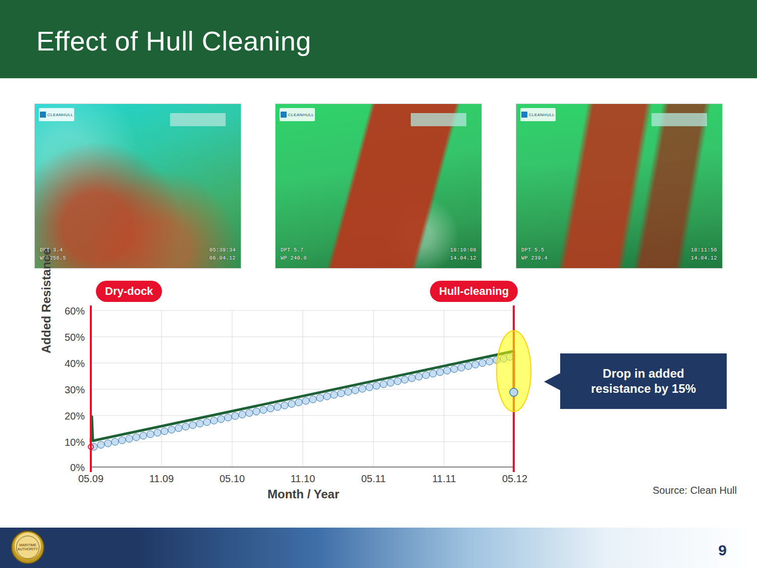Effect of Hull Cleaning
CLEANHULL
DPT 3.4
WP 256.5
05:39:34
06.04.12
CLEANHULL
DPT 5.7
WP 240.0
18:10:08
14.04.12
CLEANHULL
DPT 5.5
WP 239.4
18:11:56
14.04.12
Dry-dock
Hull-cleaning
Added Resistance
Month / Year
60% 50% 40% 30% 20% 10% 0% 05.09 11.09 05.10 11.10 05.11 11.11 05.12
Drop in added
resistance by 15%
Source: Clean Hull
MARITIME
AUTHORITY
9